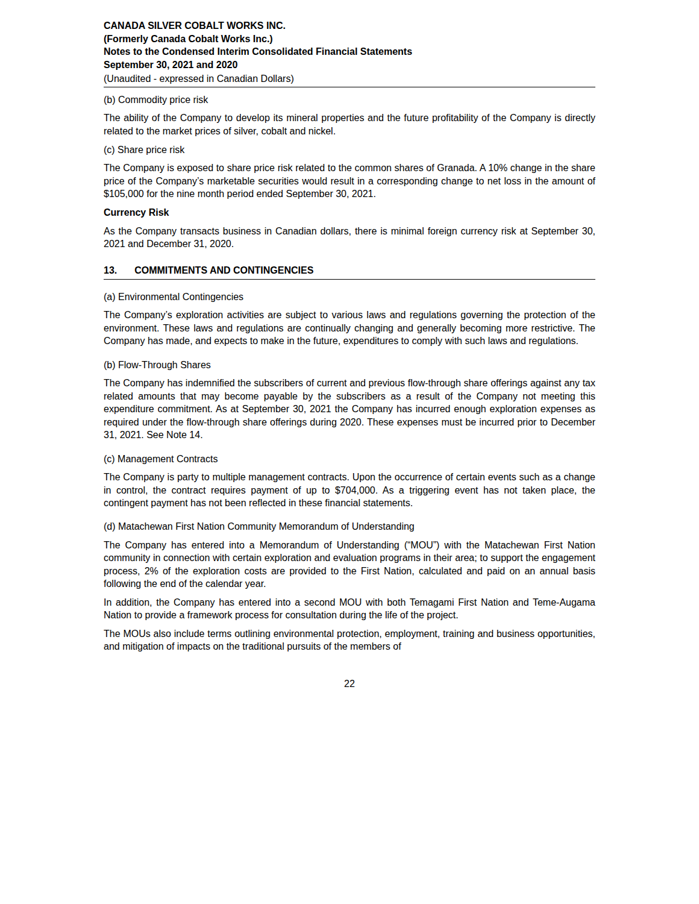CANADA SILVER COBALT WORKS INC.
(Formerly Canada Cobalt Works Inc.)
Notes to the Condensed Interim Consolidated Financial Statements
September 30, 2021 and 2020
(Unaudited - expressed in Canadian Dollars)
(b) Commodity price risk
The ability of the Company to develop its mineral properties and the future profitability of the Company is directly related to the market prices of silver, cobalt and nickel.
(c) Share price risk
The Company is exposed to share price risk related to the common shares of Granada. A 10% change in the share price of the Company’s marketable securities would result in a corresponding change to net loss in the amount of $105,000 for the nine month period ended September 30, 2021.
Currency Risk
As the Company transacts business in Canadian dollars, there is minimal foreign currency risk at September 30, 2021 and December 31, 2020.
13. COMMITMENTS AND CONTINGENCIES
(a) Environmental Contingencies
The Company’s exploration activities are subject to various laws and regulations governing the protection of the environment. These laws and regulations are continually changing and generally becoming more restrictive. The Company has made, and expects to make in the future, expenditures to comply with such laws and regulations.
(b) Flow-Through Shares
The Company has indemnified the subscribers of current and previous flow-through share offerings against any tax related amounts that may become payable by the subscribers as a result of the Company not meeting this expenditure commitment. As at September 30, 2021 the Company has incurred enough exploration expenses as required under the flow-through share offerings during 2020. These expenses must be incurred prior to December 31, 2021. See Note 14.
(c) Management Contracts
The Company is party to multiple management contracts. Upon the occurrence of certain events such as a change in control, the contract requires payment of up to $704,000. As a triggering event has not taken place, the contingent payment has not been reflected in these financial statements.
(d) Matachewan First Nation Community Memorandum of Understanding
The Company has entered into a Memorandum of Understanding (“MOU”) with the Matachewan First Nation community in connection with certain exploration and evaluation programs in their area; to support the engagement process, 2% of the exploration costs are provided to the First Nation, calculated and paid on an annual basis following the end of the calendar year.
In addition, the Company has entered into a second MOU with both Temagami First Nation and Teme-Augama Nation to provide a framework process for consultation during the life of the project.
The MOUs also include terms outlining environmental protection, employment, training and business opportunities, and mitigation of impacts on the traditional pursuits of the members of
22